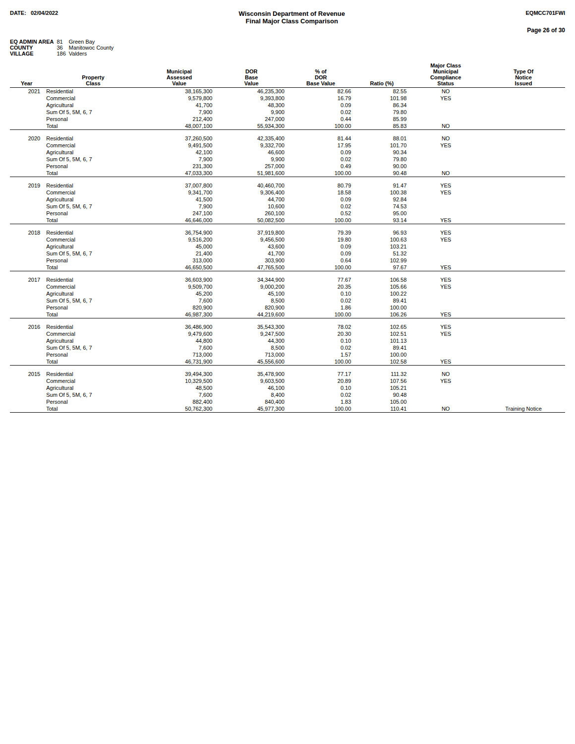DATE: 02/04/2022
Wisconsin Department of Revenue
Final Major Class Comparison
EQMCC701FWI
Page 26 of 30
| EQ ADMIN AREA | 81 | Green Bay |
| COUNTY | 36 | Manitowoc County |
| VILLAGE | 186 | Valders |
| Year | Property Class | Municipal Assessed Value | DOR Base Value | % of DOR Base Value | Ratio (%) | Major Class Municipal Compliance Status | Type Of Notice Issued |
| --- | --- | --- | --- | --- | --- | --- | --- |
| 2021 | Residential | 38,165,300 | 46,235,300 | 82.66 | 82.55 | NO | |
| | Commercial | 9,579,800 | 9,393,800 | 16.79 | 101.98 | YES | |
| | Agricultural | 41,700 | 48,300 | 0.09 | 86.34 | | |
| | Sum Of 5, 5M, 6, 7 | 7,900 | 9,900 | 0.02 | 79.80 | | |
| | Personal | 212,400 | 247,000 | 0.44 | 85.99 | | |
| | Total | 48,007,100 | 55,934,300 | 100.00 | 85.83 | NO | |
| 2020 | Residential | 37,260,500 | 42,335,400 | 81.44 | 88.01 | NO | |
| | Commercial | 9,491,500 | 9,332,700 | 17.95 | 101.70 | YES | |
| | Agricultural | 42,100 | 46,600 | 0.09 | 90.34 | | |
| | Sum Of 5, 5M, 6, 7 | 7,900 | 9,900 | 0.02 | 79.80 | | |
| | Personal | 231,300 | 257,000 | 0.49 | 90.00 | | |
| | Total | 47,033,300 | 51,981,600 | 100.00 | 90.48 | NO | |
| 2019 | Residential | 37,007,800 | 40,460,700 | 80.79 | 91.47 | YES | |
| | Commercial | 9,341,700 | 9,306,400 | 18.58 | 100.38 | YES | |
| | Agricultural | 41,500 | 44,700 | 0.09 | 92.84 | | |
| | Sum Of 5, 5M, 6, 7 | 7,900 | 10,600 | 0.02 | 74.53 | | |
| | Personal | 247,100 | 260,100 | 0.52 | 95.00 | | |
| | Total | 46,646,000 | 50,082,500 | 100.00 | 93.14 | YES | |
| 2018 | Residential | 36,754,900 | 37,919,800 | 79.39 | 96.93 | YES | |
| | Commercial | 9,516,200 | 9,456,500 | 19.80 | 100.63 | YES | |
| | Agricultural | 45,000 | 43,600 | 0.09 | 103.21 | | |
| | Sum Of 5, 5M, 6, 7 | 21,400 | 41,700 | 0.09 | 51.32 | | |
| | Personal | 313,000 | 303,900 | 0.64 | 102.99 | | |
| | Total | 46,650,500 | 47,765,500 | 100.00 | 97.67 | YES | |
| 2017 | Residential | 36,603,900 | 34,344,900 | 77.67 | 106.58 | YES | |
| | Commercial | 9,509,700 | 9,000,200 | 20.35 | 105.66 | YES | |
| | Agricultural | 45,200 | 45,100 | 0.10 | 100.22 | | |
| | Sum Of 5, 5M, 6, 7 | 7,600 | 8,500 | 0.02 | 89.41 | | |
| | Personal | 820,900 | 820,900 | 1.86 | 100.00 | | |
| | Total | 46,987,300 | 44,219,600 | 100.00 | 106.26 | YES | |
| 2016 | Residential | 36,486,900 | 35,543,300 | 78.02 | 102.65 | YES | |
| | Commercial | 9,479,600 | 9,247,500 | 20.30 | 102.51 | YES | |
| | Agricultural | 44,800 | 44,300 | 0.10 | 101.13 | | |
| | Sum Of 5, 5M, 6, 7 | 7,600 | 8,500 | 0.02 | 89.41 | | |
| | Personal | 713,000 | 713,000 | 1.57 | 100.00 | | |
| | Total | 46,731,900 | 45,556,600 | 100.00 | 102.58 | YES | |
| 2015 | Residential | 39,494,300 | 35,478,900 | 77.17 | 111.32 | NO | |
| | Commercial | 10,329,500 | 9,603,500 | 20.89 | 107.56 | YES | |
| | Agricultural | 48,500 | 46,100 | 0.10 | 105.21 | | |
| | Sum Of 5, 5M, 6, 7 | 7,600 | 8,400 | 0.02 | 90.48 | | |
| | Personal | 882,400 | 840,400 | 1.83 | 105.00 | | |
| | Total | 50,762,300 | 45,977,300 | 100.00 | 110.41 | NO | Training Notice |